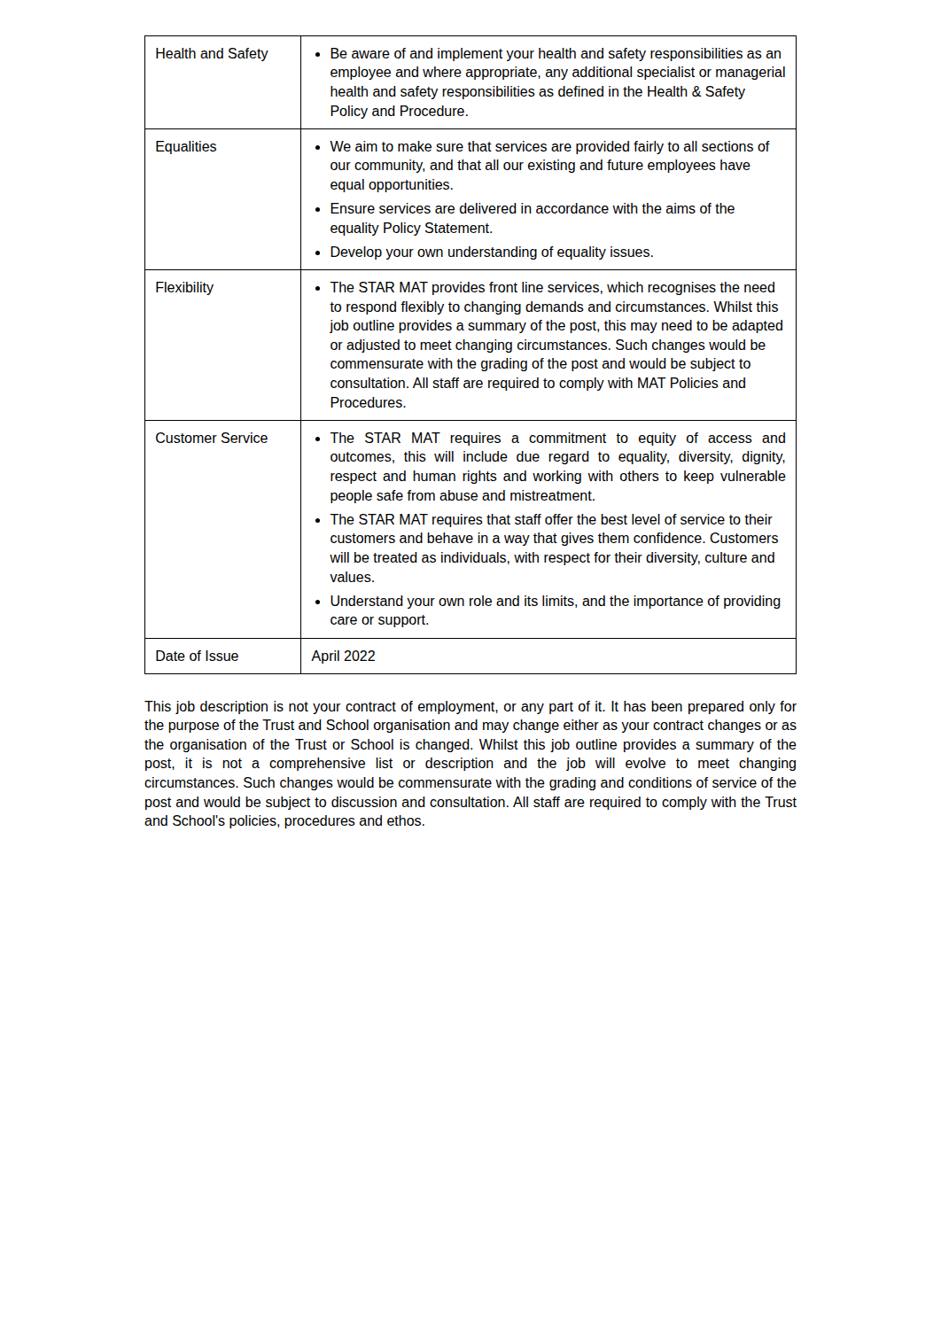| Health and Safety | Be aware of and implement your health and safety responsibilities as an employee and where appropriate, any additional specialist or managerial health and safety responsibilities as defined in the Health & Safety Policy and Procedure. |
| Equalities | We aim to make sure that services are provided fairly to all sections of our community, and that all our existing and future employees have equal opportunities. Ensure services are delivered in accordance with the aims of the equality Policy Statement. Develop your own understanding of equality issues. |
| Flexibility | The STAR MAT provides front line services, which recognises the need to respond flexibly to changing demands and circumstances. Whilst this job outline provides a summary of the post, this may need to be adapted or adjusted to meet changing circumstances. Such changes would be commensurate with the grading of the post and would be subject to consultation. All staff are required to comply with MAT Policies and Procedures. |
| Customer Service | The STAR MAT requires a commitment to equity of access and outcomes, this will include due regard to equality, diversity, dignity, respect and human rights and working with others to keep vulnerable people safe from abuse and mistreatment. The STAR MAT requires that staff offer the best level of service to their customers and behave in a way that gives them confidence. Customers will be treated as individuals, with respect for their diversity, culture and values. Understand your own role and its limits, and the importance of providing care or support. |
| Date of Issue | April 2022 |
This job description is not your contract of employment, or any part of it. It has been prepared only for the purpose of the Trust and School organisation and may change either as your contract changes or as the organisation of the Trust or School is changed. Whilst this job outline provides a summary of the post, it is not a comprehensive list or description and the job will evolve to meet changing circumstances. Such changes would be commensurate with the grading and conditions of service of the post and would be subject to discussion and consultation. All staff are required to comply with the Trust and School's policies, procedures and ethos.